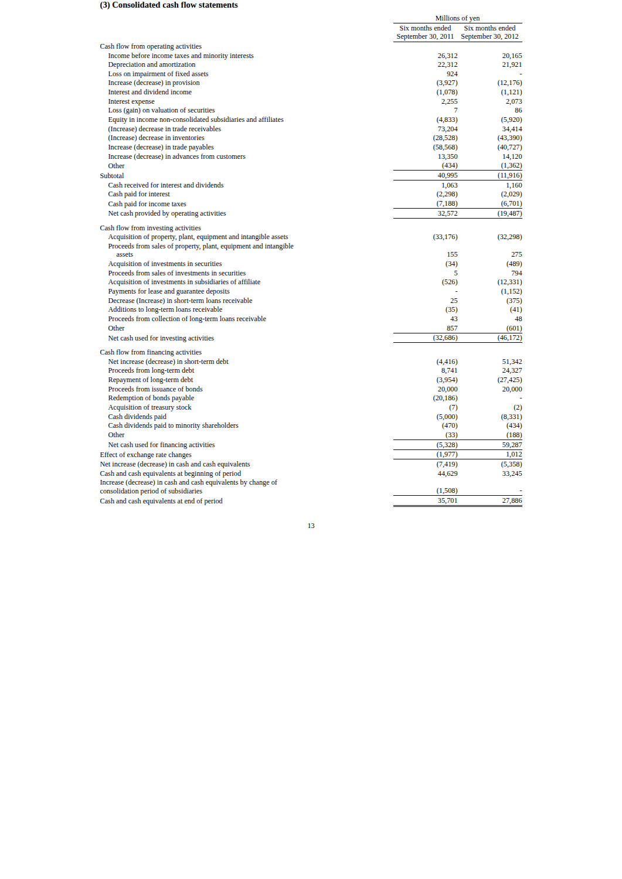(3) Consolidated cash flow statements
| | Millions of yen |
| | Six months ended September 30, 2011 | Six months ended September 30, 2012 |
| Cash flow from operating activities | | |
| Income before income taxes and minority interests | 26,312 | 20,165 |
| Depreciation and amortization | 22,312 | 21,921 |
| Loss on impairment of fixed assets | 924 | - |
| Increase (decrease) in provision | (3,927) | (12,176) |
| Interest and dividend income | (1,078) | (1,121) |
| Interest expense | 2,255 | 2,073 |
| Loss (gain) on valuation of securities | 7 | 86 |
| Equity in income non-consolidated subsidiaries and affiliates | (4,833) | (5,920) |
| (Increase) decrease in trade receivables | 73,204 | 34,414 |
| (Increase) decrease in inventories | (28,528) | (43,390) |
| Increase (decrease) in trade payables | (58,568) | (40,727) |
| Increase (decrease) in advances from customers | 13,350 | 14,120 |
| Other | (434) | (1,362) |
| Subtotal | 40,995 | (11,916) |
| Cash received for interest and dividends | 1,063 | 1,160 |
| Cash paid for interest | (2,298) | (2,029) |
| Cash paid for income taxes | (7,188) | (6,701) |
| Net cash provided by operating activities | 32,572 | (19,487) |
| Cash flow from investing activities | | |
| Acquisition of property, plant, equipment and intangible assets | (33,176) | (32,298) |
| Proceeds from sales of property, plant, equipment and intangible assets | 155 | 275 |
| Acquisition of investments in securities | (34) | (489) |
| Proceeds from sales of investments in securities | 5 | 794 |
| Acquisition of investments in subsidiaries of affiliate | (526) | (12,331) |
| Payments for lease and guarantee deposits | - | (1,152) |
| Decrease (Increase) in short-term loans receivable | 25 | (375) |
| Additions to long-term loans receivable | (35) | (41) |
| Proceeds from collection of long-term loans receivable | 43 | 48 |
| Other | 857 | (601) |
| Net cash used for investing activities | (32,686) | (46,172) |
| Cash flow from financing activities | | |
| Net increase (decrease) in short-term debt | (4,416) | 51,342 |
| Proceeds from long-term debt | 8,741 | 24,327 |
| Repayment of long-term debt | (3,954) | (27,425) |
| Proceeds from issuance of bonds | 20,000 | 20,000 |
| Redemption of bonds payable | (20,186) | - |
| Acquisition of treasury stock | (7) | (2) |
| Cash dividends paid | (5,000) | (8,331) |
| Cash dividends paid to minority shareholders | (470) | (434) |
| Other | (33) | (188) |
| Net cash used for financing activities | (5,328) | 59,287 |
| Effect of exchange rate changes | (1,977) | 1,012 |
| Net increase (decrease) in cash and cash equivalents | (7,419) | (5,358) |
| Cash and cash equivalents at beginning of period | 44,629 | 33,245 |
| Increase (decrease) in cash and cash equivalents by change of consolidation period of subsidiaries | (1,508) | - |
| Cash and cash equivalents at end of period | 35,701 | 27,886 |
13